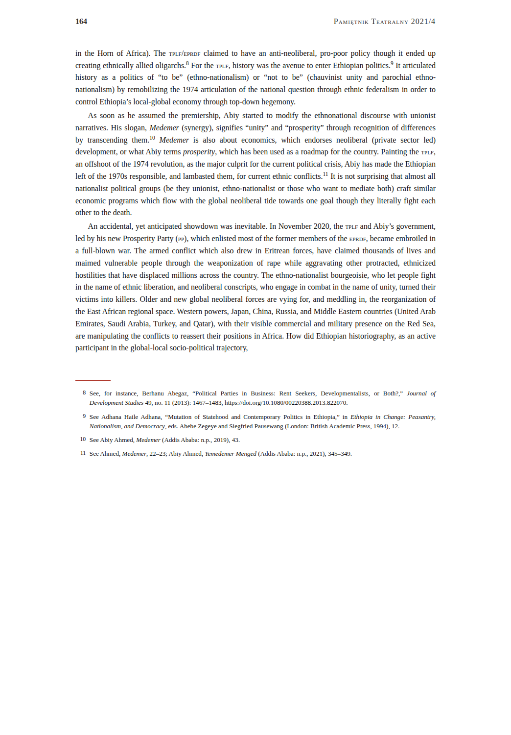164 Pamiętnik Teatralny 2021/4
in the Horn of Africa). The tplf/eprdf claimed to have an anti-neoliberal, pro-poor policy though it ended up creating ethnically allied oligarchs.8 For the tplf, history was the avenue to enter Ethiopian politics.9 It articulated history as a politics of “to be” (ethno-nationalism) or “not to be” (chauvinist unity and parochial ethno-nationalism) by remobilizing the 1974 articulation of the national question through ethnic federalism in order to control Ethiopia’s local-global economy through top-down hegemony.
As soon as he assumed the premiership, Abiy started to modify the ethnonational discourse with unionist narratives. His slogan, Medemer (synergy), signifies “unity” and “prosperity” through recognition of differences by transcending them.10 Medemer is also about economics, which endorses neoliberal (private sector led) development, or what Abiy terms prosperity, which has been used as a roadmap for the country. Painting the tplf, an offshoot of the 1974 revolution, as the major culprit for the current political crisis, Abiy has made the Ethiopian left of the 1970s responsible, and lambasted them, for current ethnic conflicts.11 It is not surprising that almost all nationalist political groups (be they unionist, ethno-nationalist or those who want to mediate both) craft similar economic programs which flow with the global neoliberal tide towards one goal though they literally fight each other to the death.
An accidental, yet anticipated showdown was inevitable. In November 2020, the tplf and Abiy’s government, led by his new Prosperity Party (pp), which enlisted most of the former members of the eprdf, became embroiled in a full-blown war. The armed conflict which also drew in Eritrean forces, have claimed thousands of lives and maimed vulnerable people through the weaponization of rape while aggravating other protracted, ethnicized hostilities that have displaced millions across the country. The ethno-nationalist bourgeoisie, who let people fight in the name of ethnic liberation, and neoliberal conscripts, who engage in combat in the name of unity, turned their victims into killers. Older and new global neoliberal forces are vying for, and meddling in, the reorganization of the East African regional space. Western powers, Japan, China, Russia, and Middle Eastern countries (United Arab Emirates, Saudi Arabia, Turkey, and Qatar), with their visible commercial and military presence on the Red Sea, are manipulating the conflicts to reassert their positions in Africa. How did Ethiopian historiography, as an active participant in the global-local socio-political trajectory,
8 See, for instance, Berhanu Abegaz, “Political Parties in Business: Rent Seekers, Developmentalists, or Both?,” Journal of Development Studies 49, no. 11 (2013): 1467–1483, https://doi.org/10.1080/00220388.2013.822070.
9 See Adhana Haile Adhana, “Mutation of Statehood and Contemporary Politics in Ethiopia,” in Ethiopia in Change: Peasantry, Nationalism, and Democracy, eds. Abebe Zegeye and Siegfried Pausewang (London: British Academic Press, 1994), 12.
10 See Abiy Ahmed, Medemer (Addis Ababa: n.p., 2019), 43.
11 See Ahmed, Medemer, 22–23; Abiy Ahmed, Yemedemer Menged (Addis Ababa: n.p., 2021), 345–349.